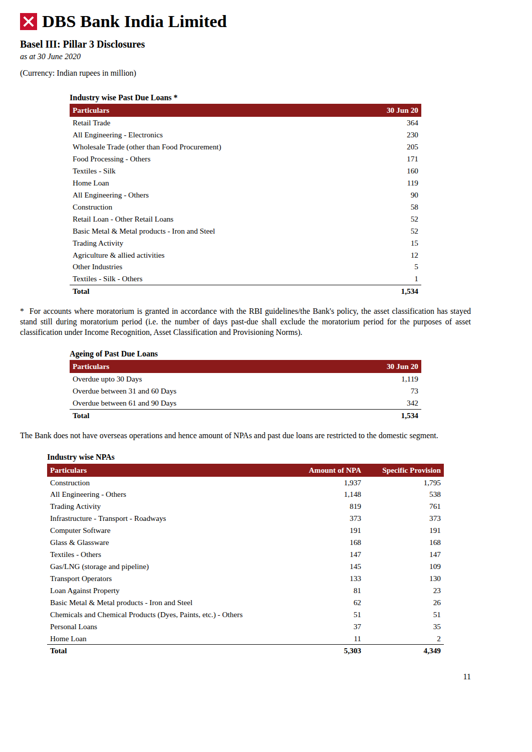DBS Bank India Limited
Basel III: Pillar 3 Disclosures
as at 30 June 2020
(Currency: Indian rupees in million)
Industry wise Past Due Loans *
| Particulars | 30 Jun 20 |
| --- | --- |
| Retail Trade | 364 |
| All Engineering - Electronics | 230 |
| Wholesale Trade (other than Food Procurement) | 205 |
| Food Processing - Others | 171 |
| Textiles - Silk | 160 |
| Home Loan | 119 |
| All Engineering - Others | 90 |
| Construction | 58 |
| Retail Loan - Other Retail Loans | 52 |
| Basic Metal & Metal products - Iron and Steel | 52 |
| Trading Activity | 15 |
| Agriculture & allied activities | 12 |
| Other Industries | 5 |
| Textiles - Silk - Others | 1 |
| Total | 1,534 |
* For accounts where moratorium is granted in accordance with the RBI guidelines/the Bank's policy, the asset classification has stayed stand still during moratorium period (i.e. the number of days past-due shall exclude the moratorium period for the purposes of asset classification under Income Recognition, Asset Classification and Provisioning Norms).
Ageing of Past Due Loans
| Particulars | 30 Jun 20 |
| --- | --- |
| Overdue upto 30 Days | 1,119 |
| Overdue between 31 and 60 Days | 73 |
| Overdue between 61 and 90 Days | 342 |
| Total | 1,534 |
The Bank does not have overseas operations and hence amount of NPAs and past due loans are restricted to the domestic segment.
Industry wise NPAs
| Particulars | Amount of NPA | Specific Provision |
| --- | --- | --- |
| Construction | 1,937 | 1,795 |
| All Engineering - Others | 1,148 | 538 |
| Trading Activity | 819 | 761 |
| Infrastructure - Transport - Roadways | 373 | 373 |
| Computer Software | 191 | 191 |
| Glass & Glassware | 168 | 168 |
| Textiles - Others | 147 | 147 |
| Gas/LNG (storage and pipeline) | 145 | 109 |
| Transport Operators | 133 | 130 |
| Loan Against Property | 81 | 23 |
| Basic Metal & Metal products - Iron and Steel | 62 | 26 |
| Chemicals and Chemical Products (Dyes, Paints, etc.) - Others | 51 | 51 |
| Personal Loans | 37 | 35 |
| Home Loan | 11 | 2 |
| Total | 5,303 | 4,349 |
11